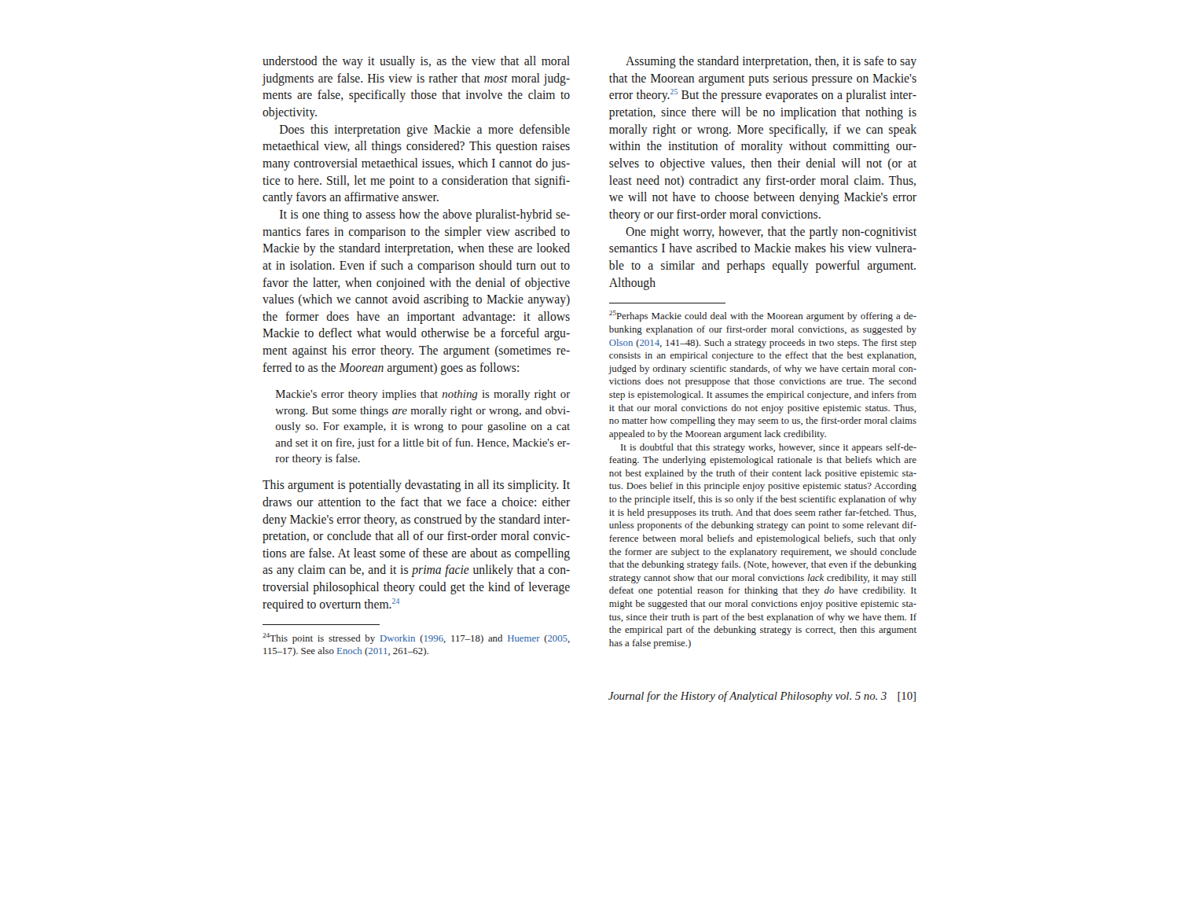understood the way it usually is, as the view that all moral judgments are false. His view is rather that most moral judgments are false, specifically those that involve the claim to objectivity.
Does this interpretation give Mackie a more defensible metaethical view, all things considered? This question raises many controversial metaethical issues, which I cannot do justice to here. Still, let me point to a consideration that significantly favors an affirmative answer.
It is one thing to assess how the above pluralist-hybrid semantics fares in comparison to the simpler view ascribed to Mackie by the standard interpretation, when these are looked at in isolation. Even if such a comparison should turn out to favor the latter, when conjoined with the denial of objective values (which we cannot avoid ascribing to Mackie anyway) the former does have an important advantage: it allows Mackie to deflect what would otherwise be a forceful argument against his error theory. The argument (sometimes referred to as the Moorean argument) goes as follows:
Mackie's error theory implies that nothing is morally right or wrong. But some things are morally right or wrong, and obviously so. For example, it is wrong to pour gasoline on a cat and set it on fire, just for a little bit of fun. Hence, Mackie's error theory is false.
This argument is potentially devastating in all its simplicity. It draws our attention to the fact that we face a choice: either deny Mackie's error theory, as construed by the standard interpretation, or conclude that all of our first-order moral convictions are false. At least some of these are about as compelling as any claim can be, and it is prima facie unlikely that a controversial philosophical theory could get the kind of leverage required to overturn them.24
24 This point is stressed by Dworkin (1996, 117–18) and Huemer (2005, 115–17). See also Enoch (2011, 261–62).
Assuming the standard interpretation, then, it is safe to say that the Moorean argument puts serious pressure on Mackie's error theory.25 But the pressure evaporates on a pluralist interpretation, since there will be no implication that nothing is morally right or wrong. More specifically, if we can speak within the institution of morality without committing ourselves to objective values, then their denial will not (or at least need not) contradict any first-order moral claim. Thus, we will not have to choose between denying Mackie's error theory or our first-order moral convictions.
One might worry, however, that the partly non-cognitivist semantics I have ascribed to Mackie makes his view vulnerable to a similar and perhaps equally powerful argument. Although
25 Perhaps Mackie could deal with the Moorean argument by offering a debunking explanation of our first-order moral convictions, as suggested by Olson (2014, 141–48). Such a strategy proceeds in two steps. The first step consists in an empirical conjecture to the effect that the best explanation, judged by ordinary scientific standards, of why we have certain moral convictions does not presuppose that those convictions are true. The second step is epistemological. It assumes the empirical conjecture, and infers from it that our moral convictions do not enjoy positive epistemic status. Thus, no matter how compelling they may seem to us, the first-order moral claims appealed to by the Moorean argument lack credibility.
It is doubtful that this strategy works, however, since it appears self-defeating. The underlying epistemological rationale is that beliefs which are not best explained by the truth of their content lack positive epistemic status. Does belief in this principle enjoy positive epistemic status? According to the principle itself, this is so only if the best scientific explanation of why it is held presupposes its truth. And that does seem rather far-fetched. Thus, unless proponents of the debunking strategy can point to some relevant difference between moral beliefs and epistemological beliefs, such that only the former are subject to the explanatory requirement, we should conclude that the debunking strategy fails. (Note, however, that even if the debunking strategy cannot show that our moral convictions lack credibility, it may still defeat one potential reason for thinking that they do have credibility. It might be suggested that our moral convictions enjoy positive epistemic status, since their truth is part of the best explanation of why we have them. If the empirical part of the debunking strategy is correct, then this argument has a false premise.)
Journal for the History of Analytical Philosophy vol. 5 no. 3[10]